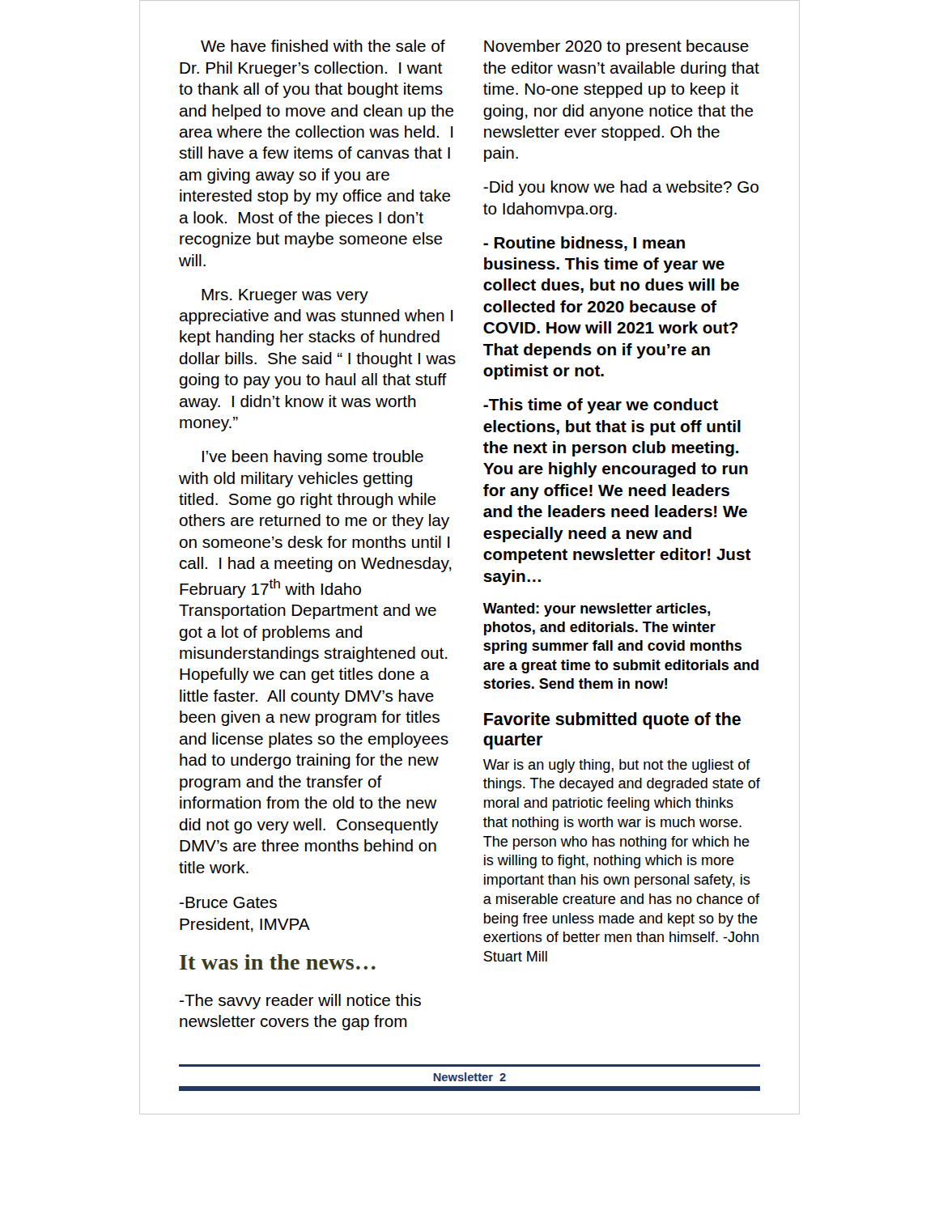We have finished with the sale of Dr. Phil Krueger’s collection. I want to thank all of you that bought items and helped to move and clean up the area where the collection was held. I still have a few items of canvas that I am giving away so if you are interested stop by my office and take a look. Most of the pieces I don’t recognize but maybe someone else will.
Mrs. Krueger was very appreciative and was stunned when I kept handing her stacks of hundred dollar bills. She said “ I thought I was going to pay you to haul all that stuff away. I didn’t know it was worth money.”
I’ve been having some trouble with old military vehicles getting titled. Some go right through while others are returned to me or they lay on someone’s desk for months until I call. I had a meeting on Wednesday, February 17th with Idaho Transportation Department and we got a lot of problems and misunderstandings straightened out. Hopefully we can get titles done a little faster. All county DMV’s have been given a new program for titles and license plates so the employees had to undergo training for the new program and the transfer of information from the old to the new did not go very well. Consequently DMV’s are three months behind on title work.
-Bruce Gates
President, IMVPA
It was in the news…
-The savvy reader will notice this newsletter covers the gap from
November 2020 to present because the editor wasn’t available during that time. No-one stepped up to keep it going, nor did anyone notice that the newsletter ever stopped. Oh the pain.
-Did you know we had a website? Go to Idahomvpa.org.
- Routine bidness, I mean business. This time of year we collect dues, but no dues will be collected for 2020 because of COVID. How will 2021 work out? That depends on if you’re an optimist or not.
-This time of year we conduct elections, but that is put off until the next in person club meeting. You are highly encouraged to run for any office! We need leaders and the leaders need leaders! We especially need a new and competent newsletter editor! Just sayin…
Wanted: your newsletter articles, photos, and editorials. The winter spring summer fall and covid months are a great time to submit editorials and stories. Send them in now!
Favorite submitted quote of the quarter
War is an ugly thing, but not the ugliest of things. The decayed and degraded state of moral and patriotic feeling which thinks that nothing is worth war is much worse. The person who has nothing for which he is willing to fight, nothing which is more important than his own personal safety, is a miserable creature and has no chance of being free unless made and kept so by the exertions of better men than himself. -John Stuart Mill
Newsletter 2